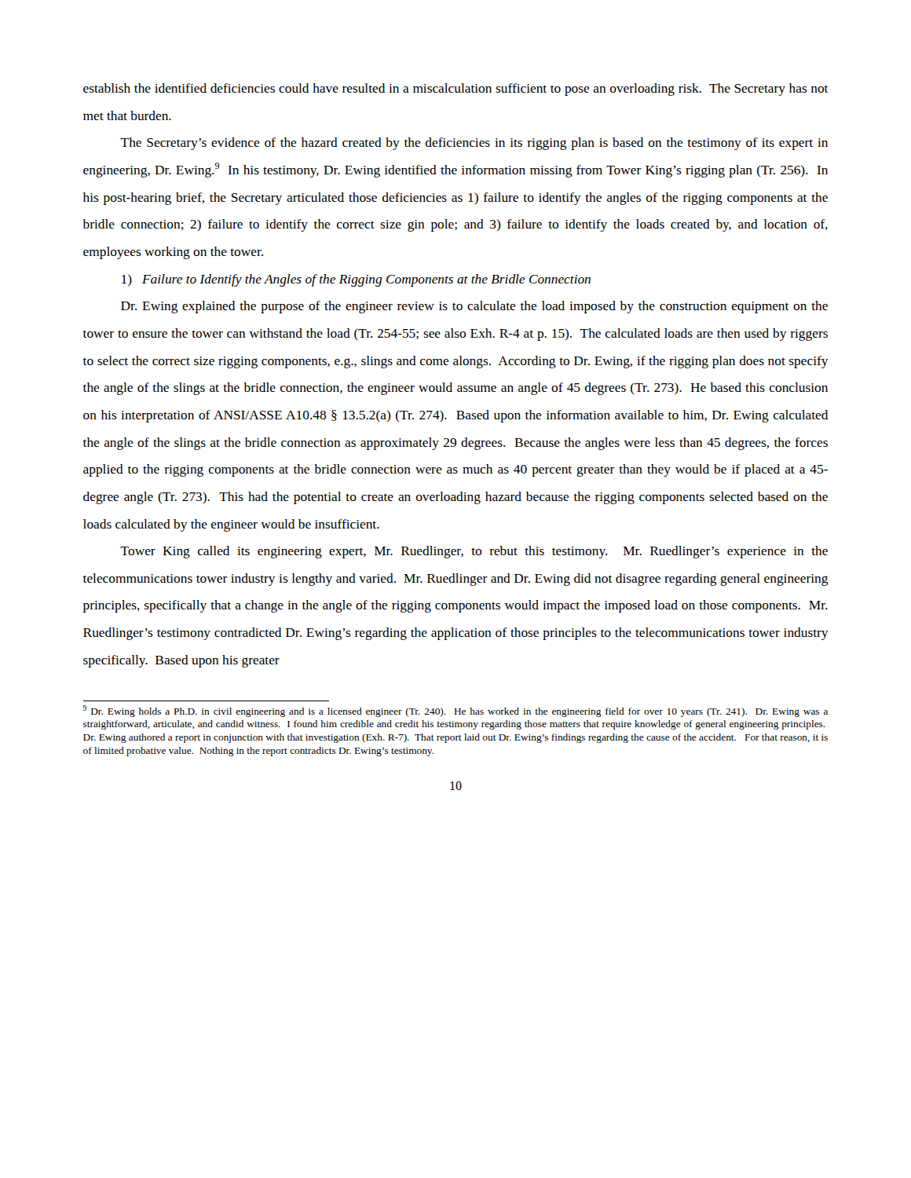establish the identified deficiencies could have resulted in a miscalculation sufficient to pose an overloading risk. The Secretary has not met that burden.
The Secretary’s evidence of the hazard created by the deficiencies in its rigging plan is based on the testimony of its expert in engineering, Dr. Ewing.9 In his testimony, Dr. Ewing identified the information missing from Tower King’s rigging plan (Tr. 256). In his post-hearing brief, the Secretary articulated those deficiencies as 1) failure to identify the angles of the rigging components at the bridle connection; 2) failure to identify the correct size gin pole; and 3) failure to identify the loads created by, and location of, employees working on the tower.
1) Failure to Identify the Angles of the Rigging Components at the Bridle Connection
Dr. Ewing explained the purpose of the engineer review is to calculate the load imposed by the construction equipment on the tower to ensure the tower can withstand the load (Tr. 254-55; see also Exh. R-4 at p. 15). The calculated loads are then used by riggers to select the correct size rigging components, e.g., slings and come alongs. According to Dr. Ewing, if the rigging plan does not specify the angle of the slings at the bridle connection, the engineer would assume an angle of 45 degrees (Tr. 273). He based this conclusion on his interpretation of ANSI/ASSE A10.48 § 13.5.2(a) (Tr. 274). Based upon the information available to him, Dr. Ewing calculated the angle of the slings at the bridle connection as approximately 29 degrees. Because the angles were less than 45 degrees, the forces applied to the rigging components at the bridle connection were as much as 40 percent greater than they would be if placed at a 45-degree angle (Tr. 273). This had the potential to create an overloading hazard because the rigging components selected based on the loads calculated by the engineer would be insufficient.
Tower King called its engineering expert, Mr. Ruedlinger, to rebut this testimony. Mr. Ruedlinger’s experience in the telecommunications tower industry is lengthy and varied. Mr. Ruedlinger and Dr. Ewing did not disagree regarding general engineering principles, specifically that a change in the angle of the rigging components would impact the imposed load on those components. Mr. Ruedlinger’s testimony contradicted Dr. Ewing’s regarding the application of those principles to the telecommunications tower industry specifically. Based upon his greater
9 Dr. Ewing holds a Ph.D. in civil engineering and is a licensed engineer (Tr. 240). He has worked in the engineering field for over 10 years (Tr. 241). Dr. Ewing was a straightforward, articulate, and candid witness. I found him credible and credit his testimony regarding those matters that require knowledge of general engineering principles. Dr. Ewing authored a report in conjunction with that investigation (Exh. R-7). That report laid out Dr. Ewing’s findings regarding the cause of the accident. For that reason, it is of limited probative value. Nothing in the report contradicts Dr. Ewing’s testimony.
10